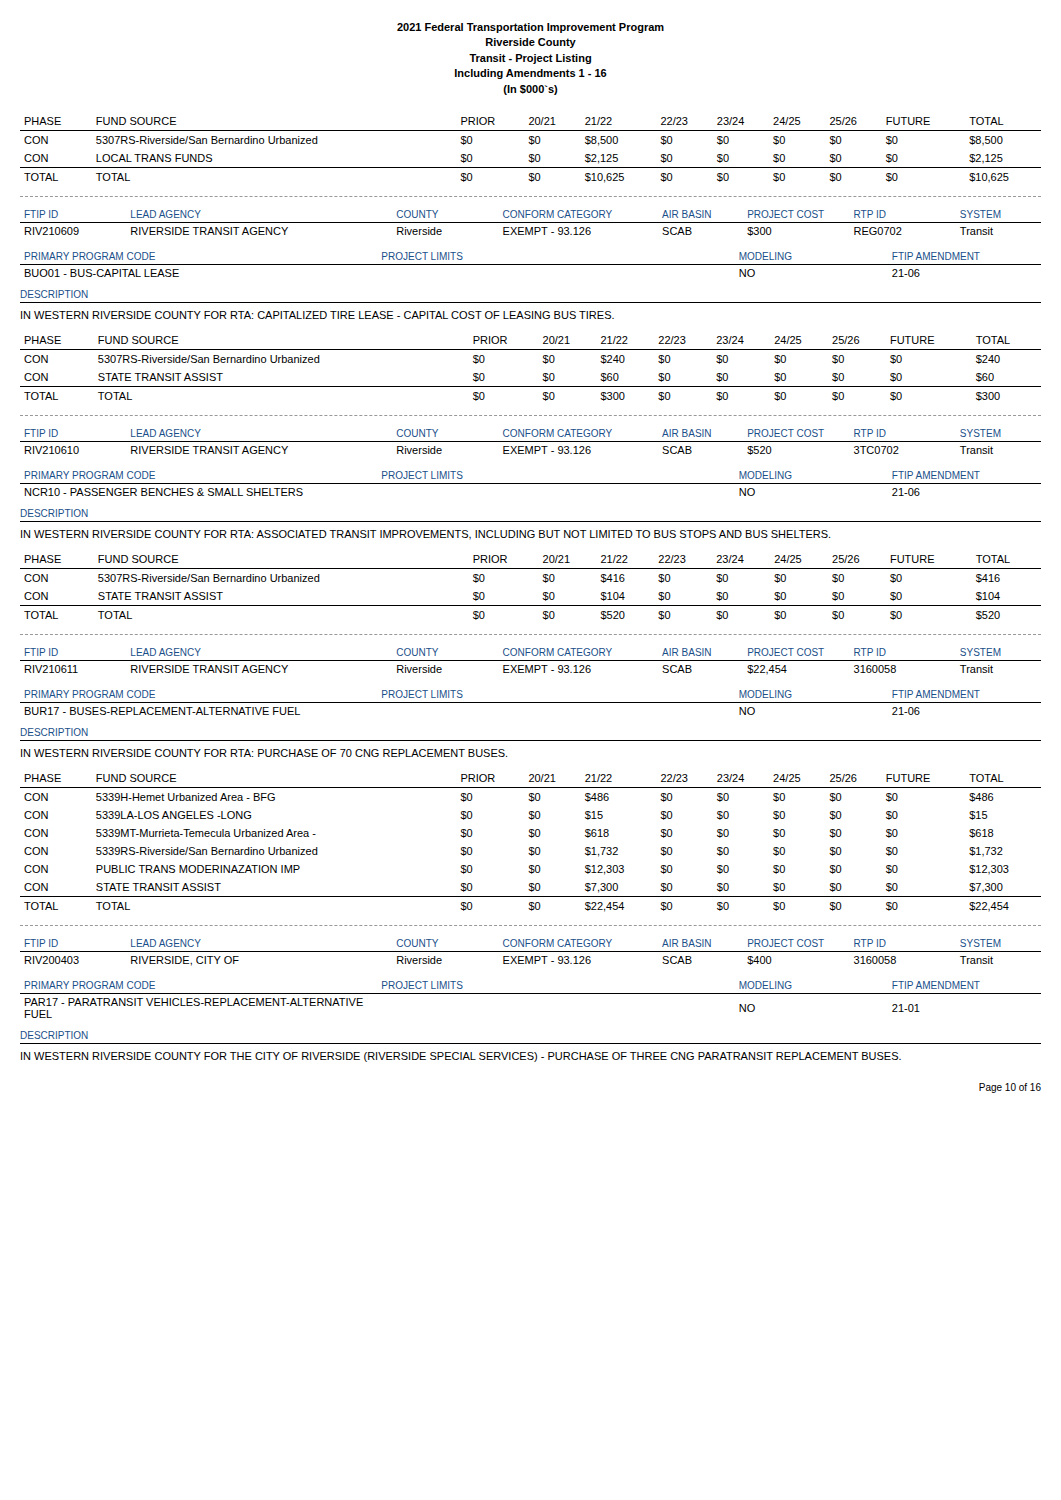2021 Federal Transportation Improvement Program
Riverside County
Transit - Project Listing
Including Amendments 1 - 16
(In $000`s)
| PHASE | FUND SOURCE | PRIOR | 20/21 | 21/22 | 22/23 | 23/24 | 24/25 | 25/26 | FUTURE | TOTAL |
| --- | --- | --- | --- | --- | --- | --- | --- | --- | --- | --- |
| CON | 5307RS-Riverside/San Bernardino Urbanized | $0 | $0 | $8,500 | $0 | $0 | $0 | $0 | $0 | $8,500 |
| CON | LOCAL TRANS FUNDS | $0 | $0 | $2,125 | $0 | $0 | $0 | $0 | $0 | $2,125 |
| TOTAL | TOTAL | $0 | $0 | $10,625 | $0 | $0 | $0 | $0 | $0 | $10,625 |
| FTIP ID | LEAD AGENCY | COUNTY | CONFORM CATEGORY | AIR BASIN | PROJECT COST | RTP ID | SYSTEM |
| --- | --- | --- | --- | --- | --- | --- | --- |
| RIV210609 | RIVERSIDE TRANSIT AGENCY | Riverside | EXEMPT - 93.126 | SCAB | $300 | REG0702 | Transit |
| PRIMARY PROGRAM CODE | PROJECT LIMITS | MODELING | FTIP AMENDMENT |
| --- | --- | --- | --- |
| BUO01 - BUS-CAPITAL LEASE | | NO | 21-06 |
DESCRIPTION
IN WESTERN RIVERSIDE COUNTY FOR RTA: CAPITALIZED TIRE LEASE - CAPITAL COST OF LEASING BUS TIRES.
| PHASE | FUND SOURCE | PRIOR | 20/21 | 21/22 | 22/23 | 23/24 | 24/25 | 25/26 | FUTURE | TOTAL |
| --- | --- | --- | --- | --- | --- | --- | --- | --- | --- | --- |
| CON | 5307RS-Riverside/San Bernardino Urbanized | $0 | $0 | $240 | $0 | $0 | $0 | $0 | $0 | $240 |
| CON | STATE TRANSIT ASSIST | $0 | $0 | $60 | $0 | $0 | $0 | $0 | $0 | $60 |
| TOTAL | TOTAL | $0 | $0 | $300 | $0 | $0 | $0 | $0 | $0 | $300 |
| FTIP ID | LEAD AGENCY | COUNTY | CONFORM CATEGORY | AIR BASIN | PROJECT COST | RTP ID | SYSTEM |
| --- | --- | --- | --- | --- | --- | --- | --- |
| RIV210610 | RIVERSIDE TRANSIT AGENCY | Riverside | EXEMPT - 93.126 | SCAB | $520 | 3TC0702 | Transit |
| PRIMARY PROGRAM CODE | PROJECT LIMITS | MODELING | FTIP AMENDMENT |
| --- | --- | --- | --- |
| NCR10 - PASSENGER BENCHES & SMALL SHELTERS | | NO | 21-06 |
DESCRIPTION
IN WESTERN RIVERSIDE COUNTY FOR RTA: ASSOCIATED TRANSIT IMPROVEMENTS, INCLUDING BUT NOT LIMITED TO BUS STOPS AND BUS SHELTERS.
| PHASE | FUND SOURCE | PRIOR | 20/21 | 21/22 | 22/23 | 23/24 | 24/25 | 25/26 | FUTURE | TOTAL |
| --- | --- | --- | --- | --- | --- | --- | --- | --- | --- | --- |
| CON | 5307RS-Riverside/San Bernardino Urbanized | $0 | $0 | $416 | $0 | $0 | $0 | $0 | $0 | $416 |
| CON | STATE TRANSIT ASSIST | $0 | $0 | $104 | $0 | $0 | $0 | $0 | $0 | $104 |
| TOTAL | TOTAL | $0 | $0 | $520 | $0 | $0 | $0 | $0 | $0 | $520 |
| FTIP ID | LEAD AGENCY | COUNTY | CONFORM CATEGORY | AIR BASIN | PROJECT COST | RTP ID | SYSTEM |
| --- | --- | --- | --- | --- | --- | --- | --- |
| RIV210611 | RIVERSIDE TRANSIT AGENCY | Riverside | EXEMPT - 93.126 | SCAB | $22,454 | 3160058 | Transit |
| PRIMARY PROGRAM CODE | PROJECT LIMITS | MODELING | FTIP AMENDMENT |
| --- | --- | --- | --- |
| BUR17 - BUSES-REPLACEMENT-ALTERNATIVE FUEL | | NO | 21-06 |
DESCRIPTION
IN WESTERN RIVERSIDE COUNTY FOR RTA: PURCHASE OF 70 CNG REPLACEMENT BUSES.
| PHASE | FUND SOURCE | PRIOR | 20/21 | 21/22 | 22/23 | 23/24 | 24/25 | 25/26 | FUTURE | TOTAL |
| --- | --- | --- | --- | --- | --- | --- | --- | --- | --- | --- |
| CON | 5339H-Hemet Urbanized Area - BFG | $0 | $0 | $486 | $0 | $0 | $0 | $0 | $0 | $486 |
| CON | 5339LA-LOS ANGELES -LONG | $0 | $0 | $15 | $0 | $0 | $0 | $0 | $0 | $15 |
| CON | 5339MT-Murrieta-Temecula Urbanized Area - | $0 | $0 | $618 | $0 | $0 | $0 | $0 | $0 | $618 |
| CON | 5339RS-Riverside/San Bernardino Urbanized | $0 | $0 | $1,732 | $0 | $0 | $0 | $0 | $0 | $1,732 |
| CON | PUBLIC TRANS MODERINAZATION IMP | $0 | $0 | $12,303 | $0 | $0 | $0 | $0 | $0 | $12,303 |
| CON | STATE TRANSIT ASSIST | $0 | $0 | $7,300 | $0 | $0 | $0 | $0 | $0 | $7,300 |
| TOTAL | TOTAL | $0 | $0 | $22,454 | $0 | $0 | $0 | $0 | $0 | $22,454 |
| FTIP ID | LEAD AGENCY | COUNTY | CONFORM CATEGORY | AIR BASIN | PROJECT COST | RTP ID | SYSTEM |
| --- | --- | --- | --- | --- | --- | --- | --- |
| RIV200403 | RIVERSIDE, CITY OF | Riverside | EXEMPT - 93.126 | SCAB | $400 | 3160058 | Transit |
| PRIMARY PROGRAM CODE | PROJECT LIMITS | MODELING | FTIP AMENDMENT |
| --- | --- | --- | --- |
| PAR17 - PARATRANSIT VEHICLES-REPLACEMENT-ALTERNATIVE FUEL | | NO | 21-01 |
DESCRIPTION
IN WESTERN RIVERSIDE COUNTY FOR THE CITY OF RIVERSIDE (RIVERSIDE SPECIAL SERVICES) - PURCHASE OF THREE CNG PARATRANSIT REPLACEMENT BUSES.
Page 10 of 16